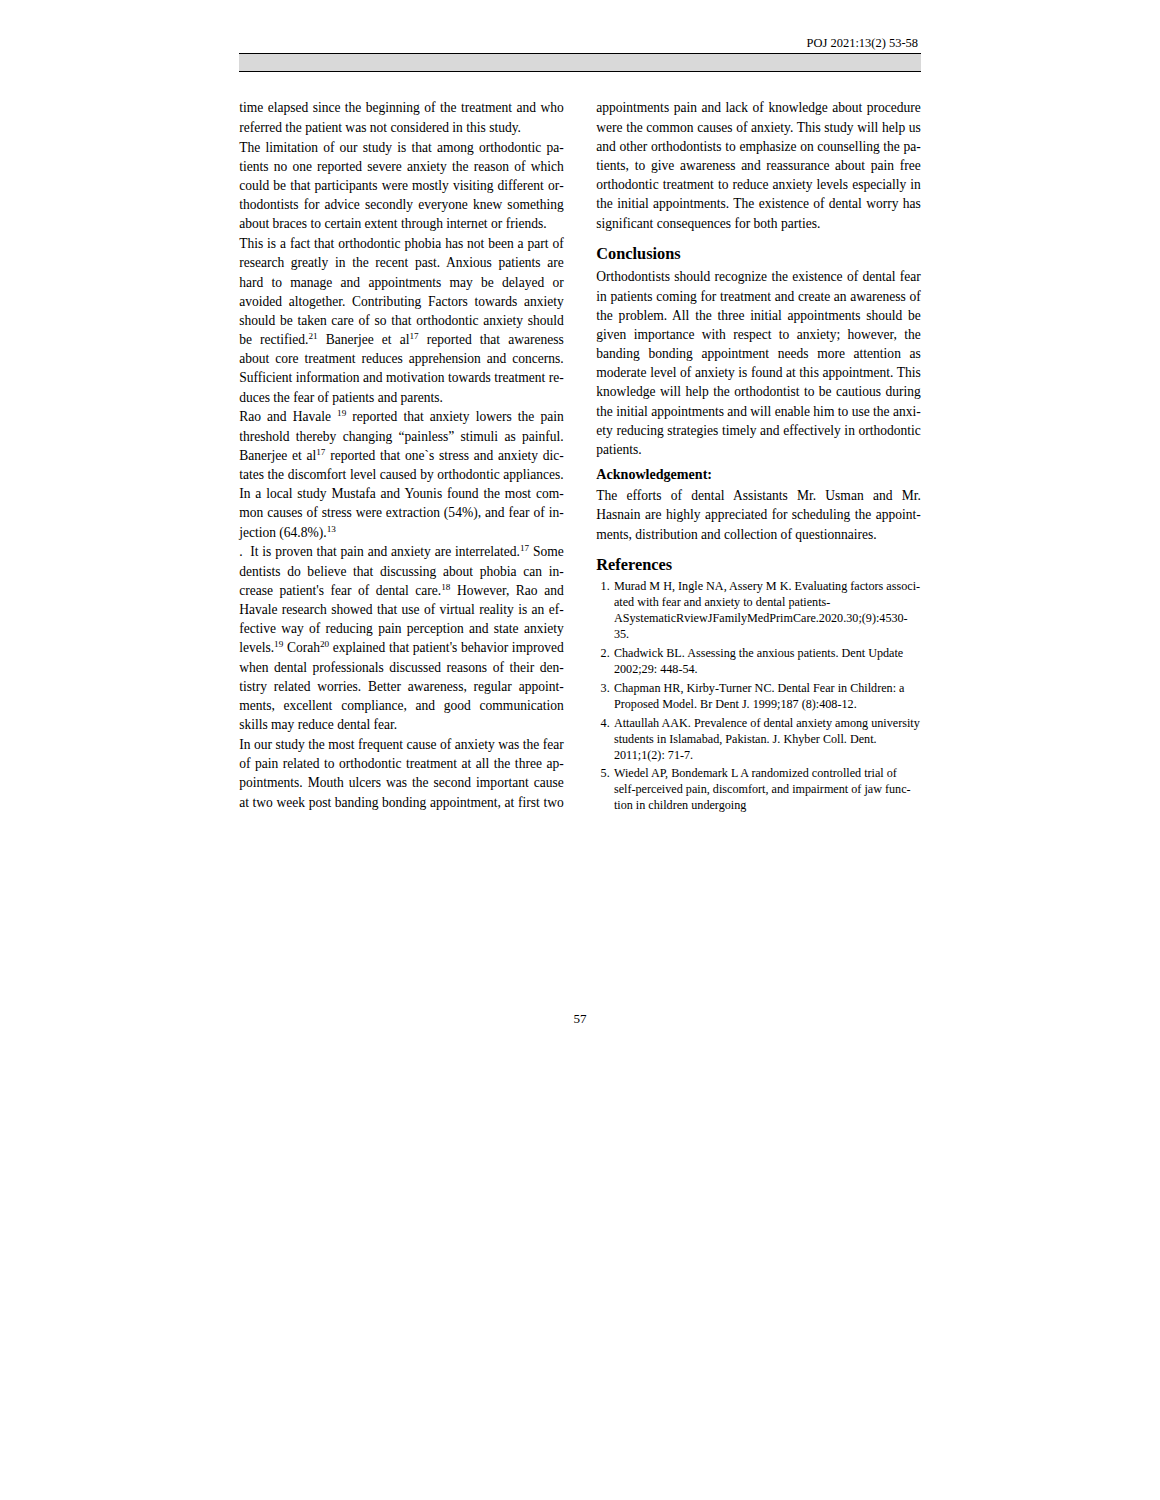POJ 2021:13(2) 53-58
time elapsed since the beginning of the treatment and who referred the patient was not considered in this study.
The limitation of our study is that among orthodontic patients no one reported severe anxiety the reason of which could be that participants were mostly visiting different orthodontists for advice secondly everyone knew something about braces to certain extent through internet or friends.
This is a fact that orthodontic phobia has not been a part of research greatly in the recent past. Anxious patients are hard to manage and appointments may be delayed or avoided altogether. Contributing Factors towards anxiety should be taken care of so that orthodontic anxiety should be rectified.21 Banerjee et al17 reported that awareness about core treatment reduces apprehension and concerns. Sufficient information and motivation towards treatment reduces the fear of patients and parents.
Rao and Havale 19 reported that anxiety lowers the pain threshold thereby changing “painless” stimuli as painful. Banerjee et al17 reported that one`s stress and anxiety dictates the discomfort level caused by orthodontic appliances. In a local study Mustafa and Younis found the most common causes of stress were extraction (54%), and fear of injection (64.8%).13
. It is proven that pain and anxiety are interrelated.17 Some dentists do believe that discussing about phobia can increase patient's fear of dental care.18 However, Rao and Havale research showed that use of virtual reality is an effective way of reducing pain perception and state anxiety levels.19 Corah20 explained that patient's behavior improved when dental professionals discussed reasons of their dentistry related worries. Better awareness, regular appointments, excellent compliance, and good communication skills may reduce dental fear.
In our study the most frequent cause of anxiety was the fear of pain related to orthodontic treatment at all the three appointments. Mouth ulcers was the second important cause at two week post banding bonding appointment, at first two appointments pain and lack of knowledge about procedure were the common causes of anxiety. This study will help us and other orthodontists to emphasize on counselling the patients, to give awareness and reassurance about pain free orthodontic treatment to reduce anxiety levels especially in the initial appointments. The existence of dental worry has significant consequences for both parties.
Conclusions
Orthodontists should recognize the existence of dental fear in patients coming for treatment and create an awareness of the problem. All the three initial appointments should be given importance with respect to anxiety; however, the banding bonding appointment needs more attention as moderate level of anxiety is found at this appointment. This knowledge will help the orthodontist to be cautious during the initial appointments and will enable him to use the anxiety reducing strategies timely and effectively in orthodontic patients.
Acknowledgement:
The efforts of dental Assistants Mr. Usman and Mr. Hasnain are highly appreciated for scheduling the appointments, distribution and collection of questionnaires.
References
Murad M H, Ingle NA, Assery M K. Evaluating factors associated with fear and anxiety to dental patients-ASystematicRviewJFamilyMedPrimCare.2020.30;(9):4530-35.
Chadwick BL. Assessing the anxious patients. Dent Update 2002;29: 448-54.
Chapman HR, Kirby-Turner NC. Dental Fear in Children: a Proposed Model. Br Dent J. 1999;187 (8):408-12.
Attaullah AAK. Prevalence of dental anxiety among university students in Islamabad, Pakistan. J. Khyber Coll. Dent. 2011;1(2): 71-7.
Wiedel AP, Bondemark L A randomized controlled trial of self-perceived pain, discomfort, and impairment of jaw function in children undergoing
57